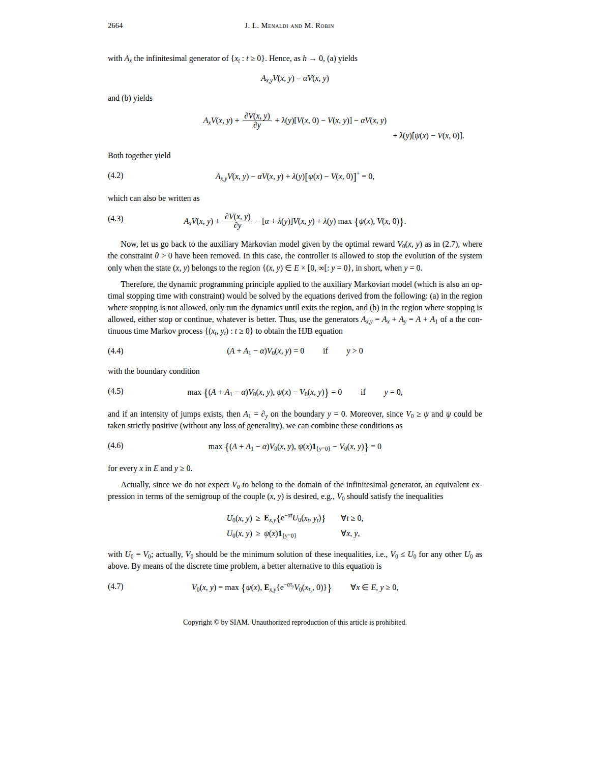2664 J. L. Menaldi and M. Robin
with Ax the infinitesimal generator of {xt : t ≥ 0}. Hence, as h → 0, (a) yields
Ax,yV(x, y) − αV(x, y)
and (b) yields
Ax V(x, y) + ∂V(x, y)∂y + λ(y)[V(x, 0) − V(x, y)] − αV(x, y)
+ λ(y)[ψ(x) − V(x, 0)].
Both together yield
(4.2) Ax,yV(x, y) − αV(x, y) + λ(y)[ψ(x) − V(x, 0)]+ = 0,
which can also be written as
(4.3) Ax V(x, y) + ∂V(x, y)∂y − [α + λ(y)]V(x, y) + λ(y) max {ψ(x), V(x, 0)}.
Now, let us go back to the auxiliary Markovian model given by the optimal reward V0(x, y) as in (2.7), where the constraint θ > 0 have been removed. In this case, the controller is allowed to stop the evolution of the system only when the state (x, y) belongs to the region {(x, y) ∈ E × [0, ∞[: y = 0}, in short, when y = 0.
Therefore, the dynamic programming principle applied to the auxiliary Markovian model (which is also an optimal stopping time with constraint) would be solved by the equations derived from the following: (a) in the region where stopping is not allowed, only run the dynamics until exits the region, and (b) in the region where stopping is allowed, either stop or continue, whatever is better. Thus, use the generators Ax,y = Ax + Ay = A + A1 of a the continuous time Markov process {(xt, yt) : t ≥ 0} to obtain the HJB equation
(4.4) (A + A1 − α)V0(x, y) = 0 if y > 0
with the boundary condition
(4.5) max {(A + A1 − α)V0(x, y), ψ(x) − V0(x, y)} = 0 if y = 0,
and if an intensity of jumps exists, then A1 = ∂y on the boundary y = 0. Moreover, since V0 ≥ ψ and ψ could be taken strictly positive (without any loss of generality), we can combine these conditions as
(4.6) max {(A + A1 − α)V0(x, y), ψ(x)1{y=0} − V0(x, y)} = 0
for every x in E and y ≥ 0.
Actually, since we do not expect V0 to belong to the domain of the infinitesimal generator, an equivalent expression in terms of the semigroup of the couple (x, y) is desired, e.g., V0 should satisfy the inequalities
| U 0 ( x , y ) | ≥ | E x , y { e − αt U 0 ( x t , y t ) } | ∀ t ≥ 0, |
| U 0 ( x , y ) | ≥ | ψ ( x ) 1 { y =0} | ∀ x , y , |
with U0 = V0; actually, V0 should be the minimum solution of these inequalities, i.e., V0 ≤ U0 for any other U0 as above. By means of the discrete time problem, a better alternative to this equation is
(4.7) V0(x, y) = max {ψ(x), Ex,y{e−ατyV0(xτy, 0)}} ∀x ∈ E, y ≥ 0,
Copyright © by SIAM. Unauthorized reproduction of this article is prohibited.